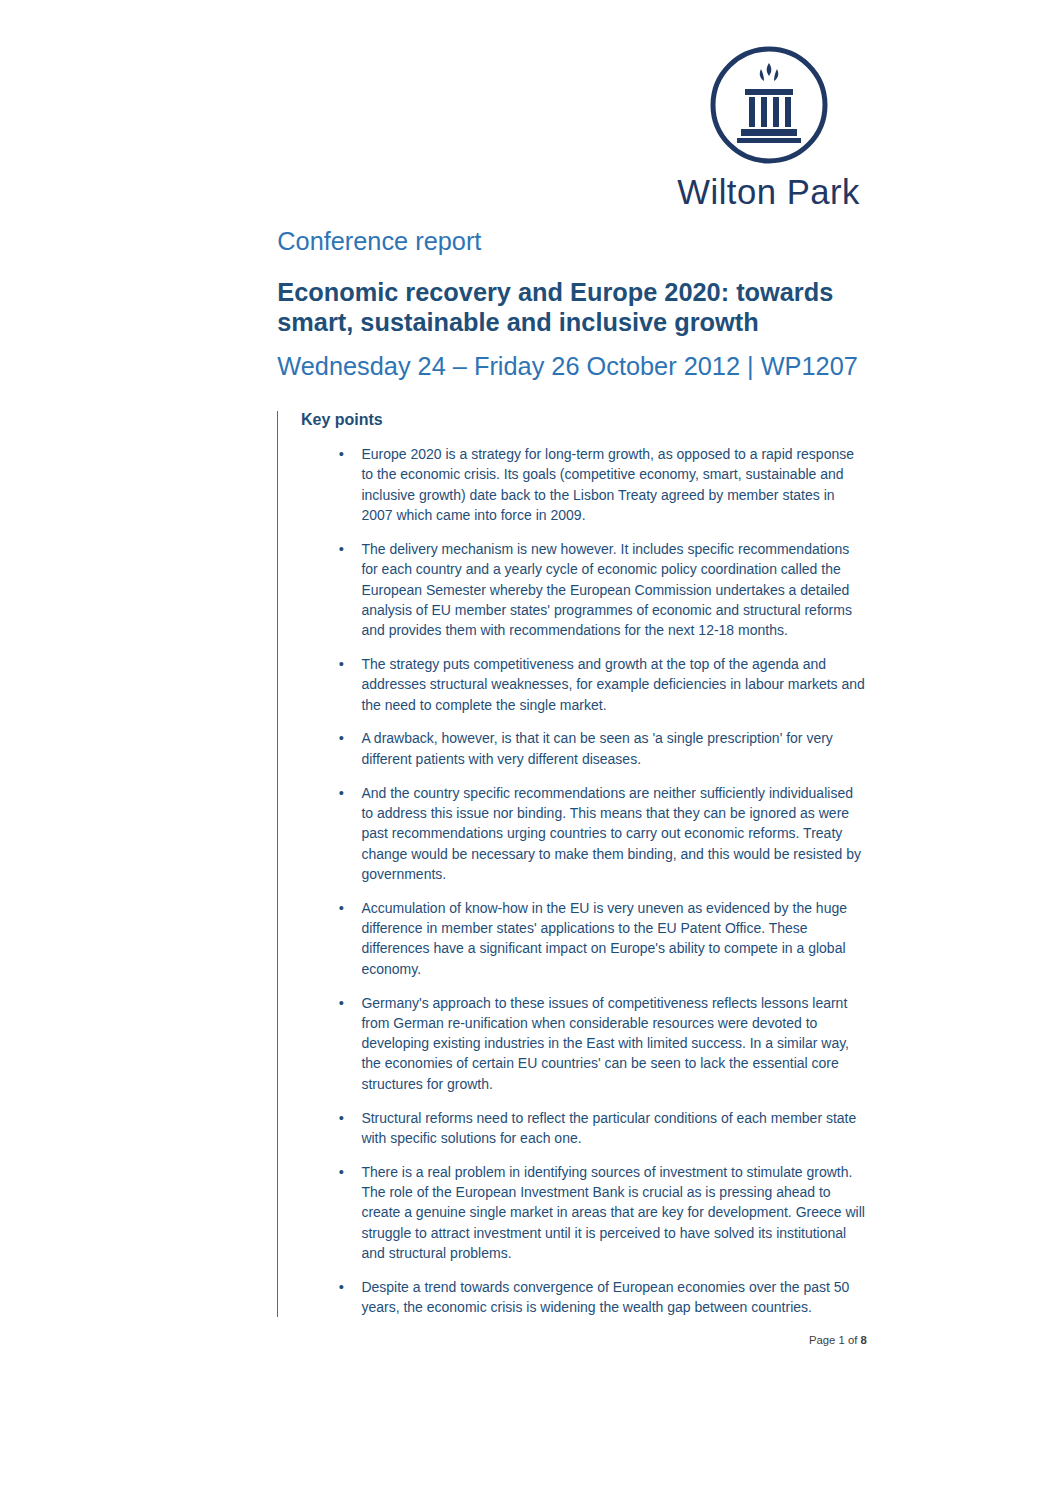Wilton Park
Conference report
Economic recovery and Europe 2020: towards smart, sustainable and inclusive growth
Wednesday 24 – Friday 26 October 2012 | WP1207
Key points
Europe 2020 is a strategy for long-term growth, as opposed to a rapid response to the economic crisis. Its goals (competitive economy, smart, sustainable and inclusive growth) date back to the Lisbon Treaty agreed by member states in 2007 which came into force in 2009.
The delivery mechanism is new however. It includes specific recommendations for each country and a yearly cycle of economic policy coordination called the European Semester whereby the European Commission undertakes a detailed analysis of EU member states' programmes of economic and structural reforms and provides them with recommendations for the next 12-18 months.
The strategy puts competitiveness and growth at the top of the agenda and addresses structural weaknesses, for example deficiencies in labour markets and the need to complete the single market.
A drawback, however, is that it can be seen as 'a single prescription' for very different patients with very different diseases.
And the country specific recommendations are neither sufficiently individualised to address this issue nor binding. This means that they can be ignored as were past recommendations urging countries to carry out economic reforms. Treaty change would be necessary to make them binding, and this would be resisted by governments.
Accumulation of know-how in the EU is very uneven as evidenced by the huge difference in member states' applications to the EU Patent Office. These differences have a significant impact on Europe's ability to compete in a global economy.
Germany's approach to these issues of competitiveness reflects lessons learnt from German re-unification when considerable resources were devoted to developing existing industries in the East with limited success. In a similar way, the economies of certain EU countries' can be seen to lack the essential core structures for growth.
Structural reforms need to reflect the particular conditions of each member state with specific solutions for each one.
There is a real problem in identifying sources of investment to stimulate growth. The role of the European Investment Bank is crucial as is pressing ahead to create a genuine single market in areas that are key for development. Greece will struggle to attract investment until it is perceived to have solved its institutional and structural problems.
Despite a trend towards convergence of European economies over the past 50 years, the economic crisis is widening the wealth gap between countries.
Page 1 of 8